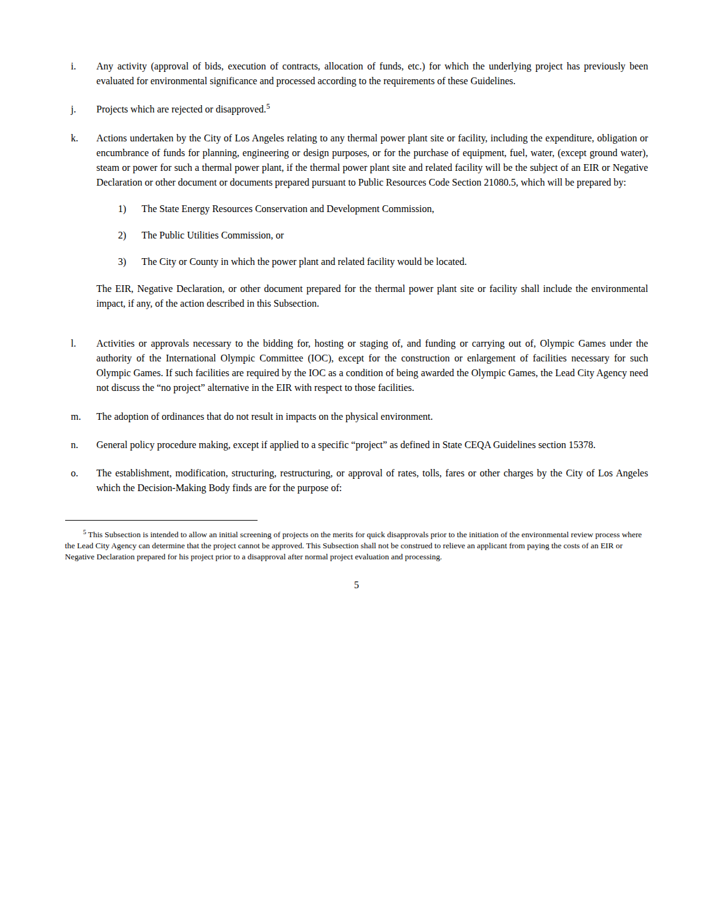i. Any activity (approval of bids, execution of contracts, allocation of funds, etc.) for which the underlying project has previously been evaluated for environmental significance and processed according to the requirements of these Guidelines.
j. Projects which are rejected or disapproved.5
k. Actions undertaken by the City of Los Angeles relating to any thermal power plant site or facility, including the expenditure, obligation or encumbrance of funds for planning, engineering or design purposes, or for the purchase of equipment, fuel, water, (except ground water), steam or power for such a thermal power plant, if the thermal power plant site and related facility will be the subject of an EIR or Negative Declaration or other document or documents prepared pursuant to Public Resources Code Section 21080.5, which will be prepared by:
1) The State Energy Resources Conservation and Development Commission,
2) The Public Utilities Commission, or
3) The City or County in which the power plant and related facility would be located.
The EIR, Negative Declaration, or other document prepared for the thermal power plant site or facility shall include the environmental impact, if any, of the action described in this Subsection.
l. Activities or approvals necessary to the bidding for, hosting or staging of, and funding or carrying out of, Olympic Games under the authority of the International Olympic Committee (IOC), except for the construction or enlargement of facilities necessary for such Olympic Games. If such facilities are required by the IOC as a condition of being awarded the Olympic Games, the Lead City Agency need not discuss the “no project” alternative in the EIR with respect to those facilities.
m. The adoption of ordinances that do not result in impacts on the physical environment.
n. General policy procedure making, except if applied to a specific “project” as defined in State CEQA Guidelines section 15378.
o. The establishment, modification, structuring, restructuring, or approval of rates, tolls, fares or other charges by the City of Los Angeles which the Decision-Making Body finds are for the purpose of:
5 This Subsection is intended to allow an initial screening of projects on the merits for quick disapprovals prior to the initiation of the environmental review process where the Lead City Agency can determine that the project cannot be approved. This Subsection shall not be construed to relieve an applicant from paying the costs of an EIR or Negative Declaration prepared for his project prior to a disapproval after normal project evaluation and processing.
5